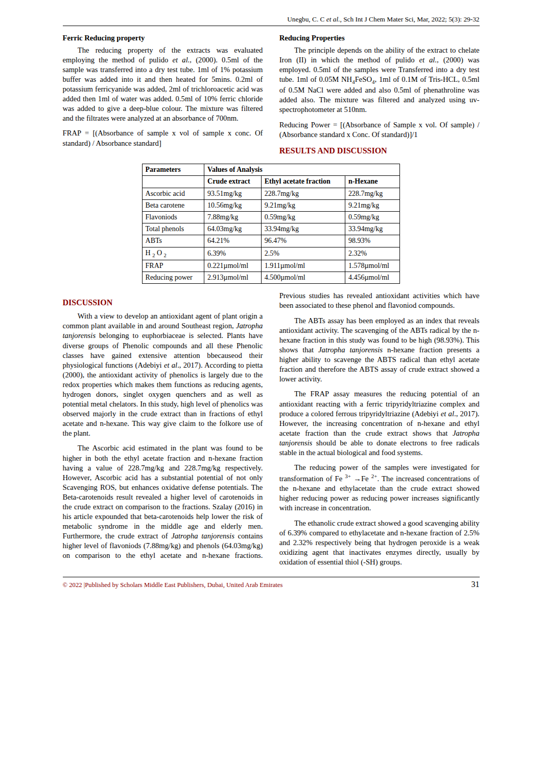Unegbu, C. C et al., Sch Int J Chem Mater Sci, Mar, 2022; 5(3): 29-32
Ferric Reducing property
The reducing property of the extracts was evaluated employing the method of pulido et al., (2000). 0.5ml of the sample was transferred into a dry test tube. 1ml of 1% potassium buffer was added into it and then heated for 5mins. 0.2ml of potassium ferricyanide was added, 2ml of trichloroacetic acid was added then 1ml of water was added. 0.5ml of 10% ferric chloride was added to give a deep-blue colour. The mixture was filtered and the filtrates were analyzed at an absorbance of 700nm.
FRAP = [(Absorbance of sample x vol of sample x conc. Of standard) / Absorbance standard]
Reducing Properties
The principle depends on the ability of the extract to chelate Iron (II) in which the method of pulido et al., (2000) was employed. 0.5ml of the samples were Transferred into a dry test tube. 1ml of 0.05M NH4FeSO4, 1ml of 0.1M of Tris-HCL, 0.5ml of 0.5M NaCl were added and also 0.5ml of phenathroline was added also. The mixture was filtered and analyzed using uv-spectrophotometer at 510nm.
Reducing Power = [(Absorbance of Sample x vol. Of sample) / (Absorbance standard x Conc. Of standard)]/1
RESULTS AND DISCUSSION
| Parameters | Values of Analysis |
| --- | --- |
| | Crude extract | Ethyl acetate fraction | n-Hexane |
| Ascorbic acid | 93.51mg/kg | 228.7mg/kg | 228.7mg/kg |
| Beta carotene | 10.56mg/kg | 9.21mg/kg | 9.21mg/kg |
| Flavoniods | 7.88mg/kg | 0.59mg/kg | 0.59mg/kg |
| Total phenols | 64.03mg/kg | 33.94mg/kg | 33.94mg/kg |
| ABTs | 64.21% | 96.47% | 98.93% |
| H 2 O 2 | 6.39% | 2.5% | 2.32% |
| FRAP | 0.221µmol/ml | 1.911µmol/ml | 1.578µmol/ml |
| Reducing power | 2.913µmol/ml | 4.500µmol/ml | 4.456µmol/ml |
DISCUSSION
With a view to develop an antioxidant agent of plant origin a common plant available in and around Southeast region, Jatropha tanjorensis belonging to euphorbiaceae is selected. Plants have diverse groups of Phenolic compounds and all these Phenolic classes have gained extensive attention bbecauseod their physiological functions (Adebiyi et al., 2017). According to pietta (2000), the antioxidant activity of phenolics is largely due to the redox properties which makes them functions as reducing agents, hydrogen donors, singlet oxygen quenchers and as well as potential metal chelators. In this study, high level of phenolics was observed majorly in the crude extract than in fractions of ethyl acetate and n-hexane. This way give claim to the folkore use of the plant.
The Ascorbic acid estimated in the plant was found to be higher in both the ethyl acetate fraction and n-hexane fraction having a value of 228.7mg/kg and 228.7mg/kg respectively. However, Ascorbic acid has a substantial potential of not only Scavenging ROS, but enhances oxidative defense potentials. The Beta-carotenoids result revealed a higher level of carotenoids in the crude extract on comparison to the fractions. Szalay (2016) in his article expounded that beta-carotenoids help lower the risk of metabolic syndrome in the middle age and elderly men. Furthermore, the crude extract of Jatropha tanjorensis contains higher level of flavoniods (7.88mg/kg) and phenols (64.03mg/kg) on comparison to the ethyl acetate and n-hexane fractions. Previous studies has revealed antioxidant activities which have been associated to these phenol and flavoniod compounds.
The ABTs assay has been employed as an index that reveals antioxidant activity. The scavenging of the ABTs radical by the n-hexane fraction in this study was found to be high (98.93%). This shows that Jatropha tanjorensis n-hexane fraction presents a higher ability to scavenge the ABTS radical than ethyl acetate fraction and therefore the ABTS assay of crude extract showed a lower activity.
The FRAP assay measures the reducing potential of an antioxidant reacting with a ferric tripyridyltriazine complex and produce a colored ferrous tripyridyltriazine (Adebiyi et al., 2017). However, the increasing concentration of n-hexane and ethyl acetate fraction than the crude extract shows that Jatropha tanjorensis should be able to donate electrons to free radicals stable in the actual biological and food systems.
The reducing power of the samples were investigated for transformation of Fe 3+ →Fe 2+. The increased concentrations of the n-hexane and ethylacetate than the crude extract showed higher reducing power as reducing power increases significantly with increase in concentration.
The ethanolic crude extract showed a good scavenging ability of 6.39% compared to ethylacetate and n-hexane fraction of 2.5% and 2.32% respectively being that hydrogen peroxide is a weak oxidizing agent that inactivates enzymes directly, usually by oxidation of essential thiol (-SH) groups.
© 2022 |Published by Scholars Middle East Publishers, Dubai, United Arab Emirates
31